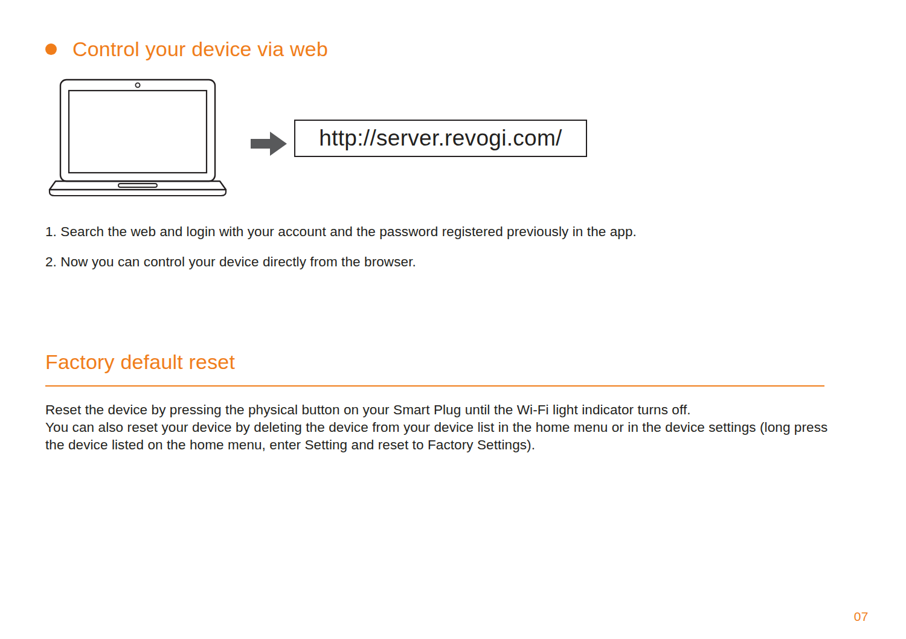Control your device via web
http://server.revogi.com/
1. Search the web and login with your account and the password registered previously in the app.
2. Now you can control your device directly from the browser.
Factory default reset
Reset the device by pressing the physical button on your Smart Plug until the Wi-Fi light indicator turns off.
You can also reset your device by deleting the device from your device list in the home menu or in the device settings (long press the device listed on the home menu, enter Setting and reset to Factory Settings).
07